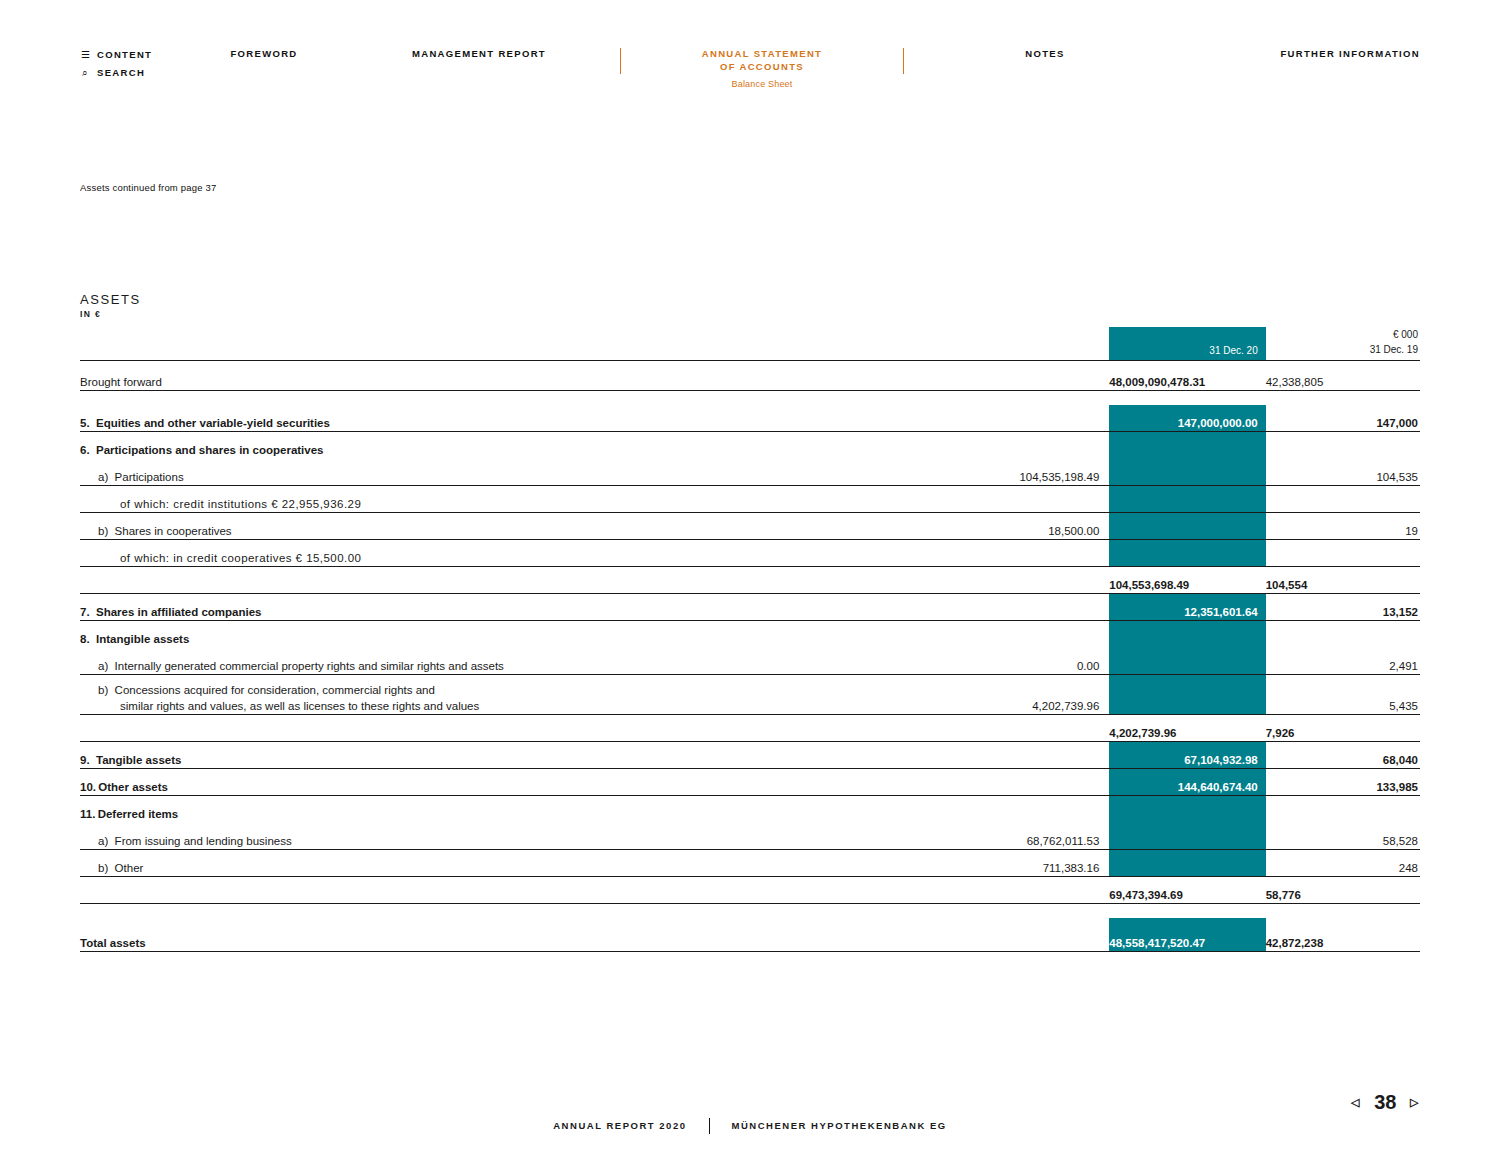☰CONTENT
⌕SEARCH
FOREWORD
MANAGEMENT REPORT
ANNUAL STATEMENT
OF ACCOUNTS Balance Sheet
NOTES
FURTHER INFORMATION
Assets continued from page 37
ASSETS IN €
| | | 31 Dec. 20 | € 000 31 Dec. 19 |
| Brought forward | | 48,009,090,478.31 | 42,338,805 |
| 5. Equities and other variable-yield securities | | 147,000,000.00 | 147,000 |
| 6. Participations and shares in cooperatives | | | |
| a) Participations | 104,535,198.49 | | 104,535 |
| of which: credit institutions € 22,955,936.29 | | | |
| b) Shares in cooperatives | 18,500.00 | | 19 |
| of which: in credit cooperatives € 15,500.00 | | | |
| | | 104,553,698.49 | 104,554 |
| 7. Shares in affiliated companies | | 12,351,601.64 | 13,152 |
| 8. Intangible assets | | | |
| a) Internally generated commercial property rights and similar rights and assets | 0.00 | | 2,491 |
| b) Concessions acquired for consideration, commercial rights and similar rights and values, as well as licenses to these rights and values | 4,202,739.96 | | 5,435 |
| | | 4,202,739.96 | 7,926 |
| 9. Tangible assets | | 67,104,932.98 | 68,040 |
| 10. Other assets | | 144,640,674.40 | 133,985 |
| 11. Deferred items | | | |
| a) From issuing and lending business | 68,762,011.53 | | 58,528 |
| b) Other | 711,383.16 | | 248 |
| | | 69,473,394.69 | 58,776 |
| Total assets | | 48,558,417,520.47 | 42,872,238 |
ANNUAL REPORT 2020 MÜNCHENER HYPOTHEKENBANK EG
◁ 38 ▷